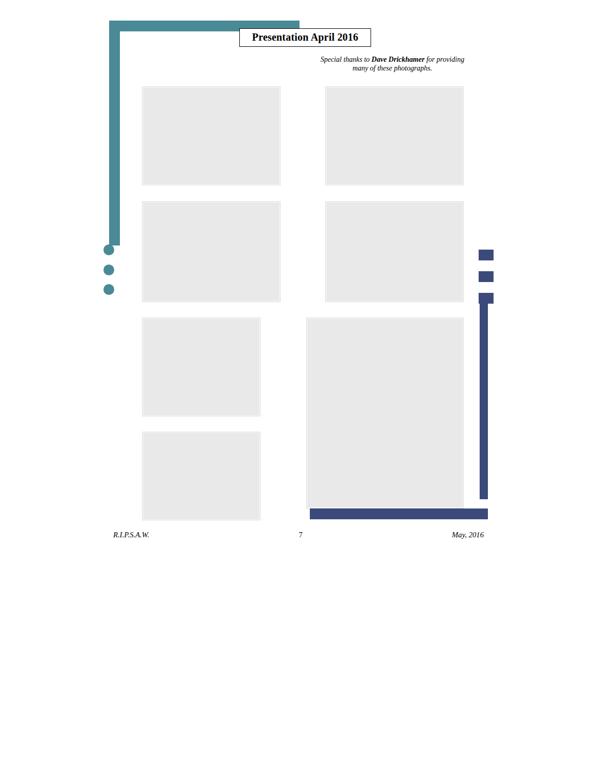Presentation April 2016
Special thanks to Dave Drickhamer for providing many of these photographs.
Table covered with cans of finishes, mineral spirits, shellac and spray products
Table with stains, dyes, abrasive pads, sandpaper and masking tape
Workbench tray holding squeeze bottles of dyes and a glass jar
Presenter in blue apron applying finish at the demonstration bench
Presenter holding a finished wood sample panel
Presenter showing a striped wood sample board
Hand holding a Grumbacher Color Computer color wheel
R.I.P.S.A.W.
7
May, 2016